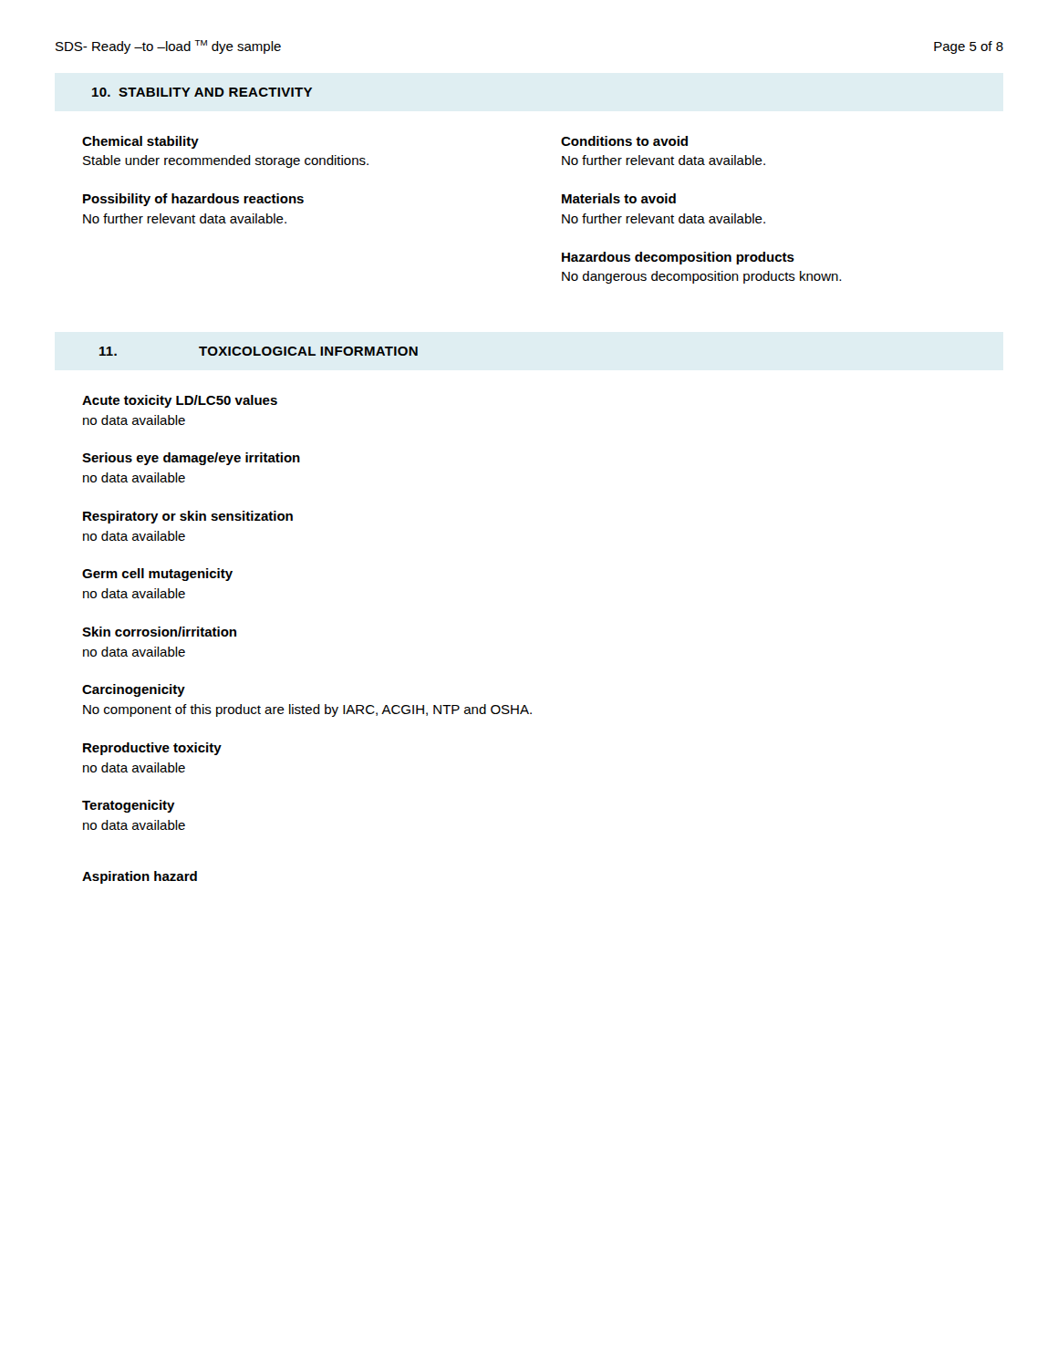SDS- Ready –to –load TM dye sample Page 5 of 8
10. STABILITY AND REACTIVITY
Chemical stability
Stable under recommended storage conditions.
Possibility of hazardous reactions
No further relevant data available.
Conditions to avoid
No further relevant data available.
Materials to avoid
No further relevant data available.
Hazardous decomposition products
No dangerous decomposition products known.
11. TOXICOLOGICAL INFORMATION
Acute toxicity LD/LC50 values
no data available
Serious eye damage/eye irritation
no data available
Respiratory or skin sensitization
no data available
Germ cell mutagenicity
no data available
Skin corrosion/irritation
no data available
Carcinogenicity
No component of this product are listed by IARC, ACGIH, NTP and OSHA.
Reproductive toxicity
no data available
Teratogenicity
no data available
Aspiration hazard